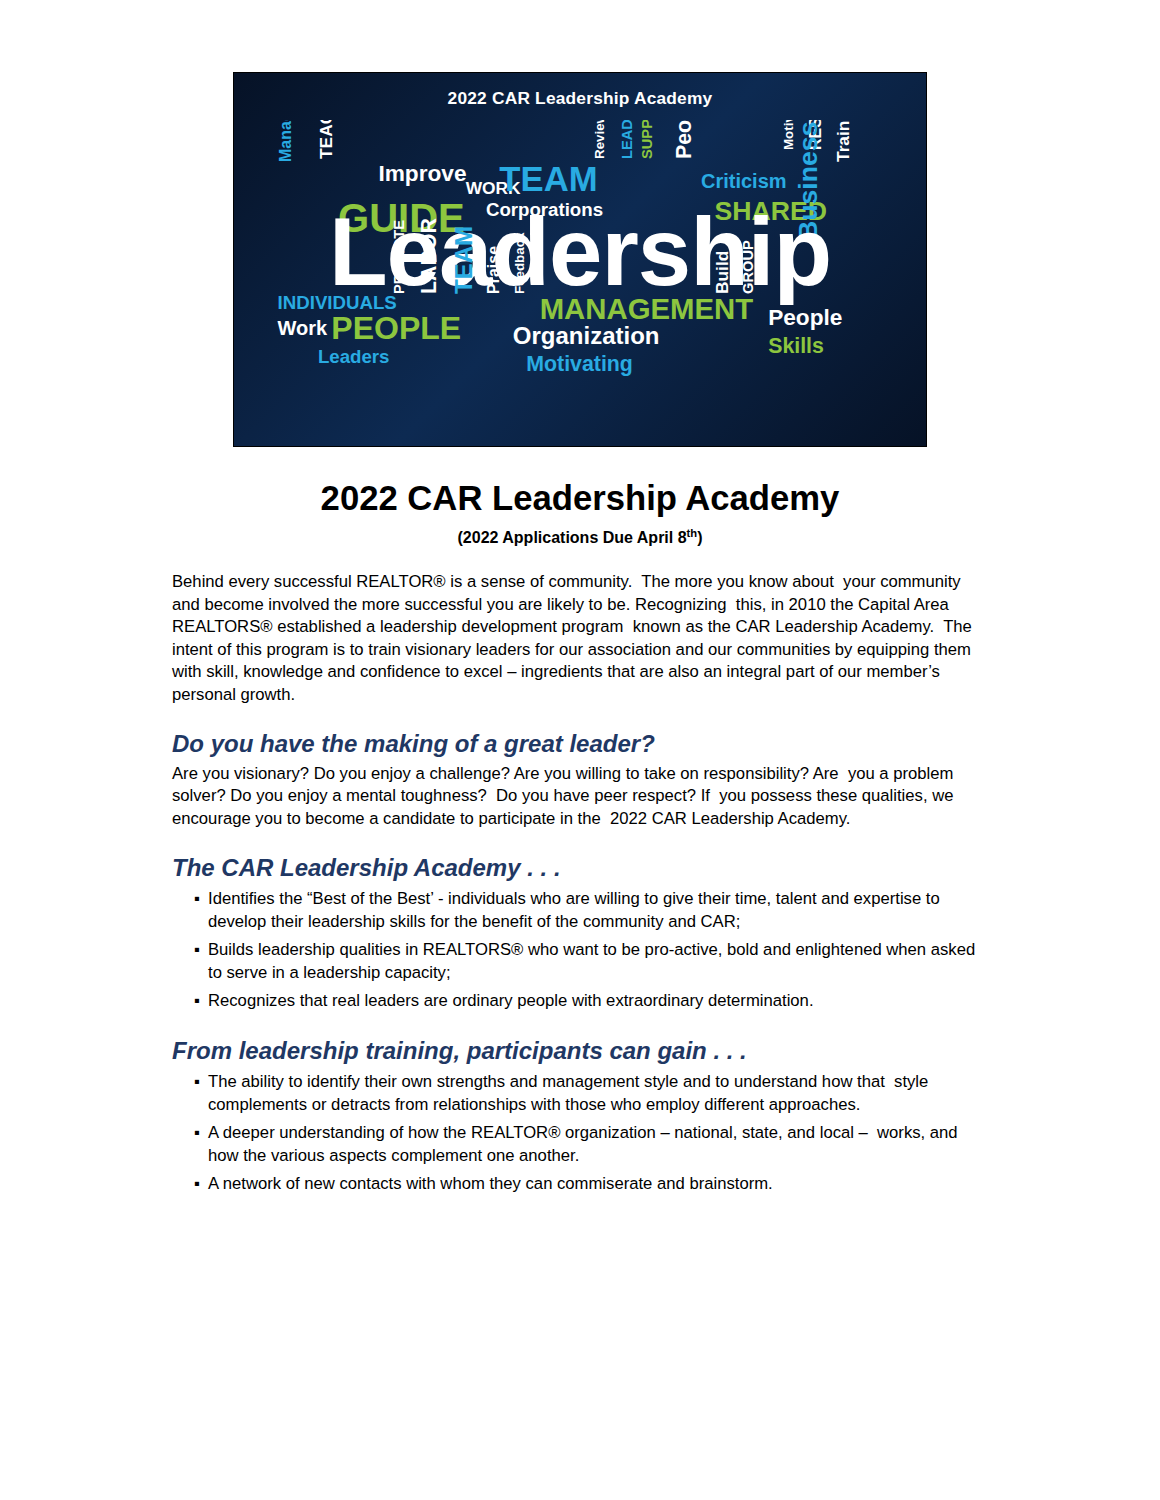2022 CAR Leadership Academy
Manage TEACH Improve GUIDE WORK TEAM Corporations Reviews LEADERS SUPPORT People Criticism Motivate RESULTS SHARED Training Business Leadership INDIVIDUALS Work PEOPLE PROMOTE LABOR TEAM Praise Feedback MANAGEMENT Organization Motivating Leaders Build GROUP People Skills
2022 CAR Leadership Academy
(2022 Applications Due April 8th)
Behind every successful REALTOR® is a sense of community. The more you know about your community and become involved the more successful you are likely to be. Recognizing this, in 2010 the Capital Area REALTORS® established a leadership development program known as the CAR Leadership Academy. The intent of this program is to train visionary leaders for our association and our communities by equipping them with skill, knowledge and confidence to excel – ingredients that are also an integral part of our member’s personal growth.
Do you have the making of a great leader?
Are you visionary? Do you enjoy a challenge? Are you willing to take on responsibility? Are you a problem solver? Do you enjoy a mental toughness? Do you have peer respect? If you possess these qualities, we encourage you to become a candidate to participate in the 2022 CAR Leadership Academy.
The CAR Leadership Academy . . .
Identifies the “Best of the Best’ - individuals who are willing to give their time, talent and expertise to develop their leadership skills for the benefit of the community and CAR;
Builds leadership qualities in REALTORS® who want to be pro-active, bold and enlightened when asked to serve in a leadership capacity;
Recognizes that real leaders are ordinary people with extraordinary determination.
From leadership training, participants can gain . . .
The ability to identify their own strengths and management style and to understand how that style complements or detracts from relationships with those who employ different approaches.
A deeper understanding of how the REALTOR® organization – national, state, and local – works, and how the various aspects complement one another.
A network of new contacts with whom they can commiserate and brainstorm.